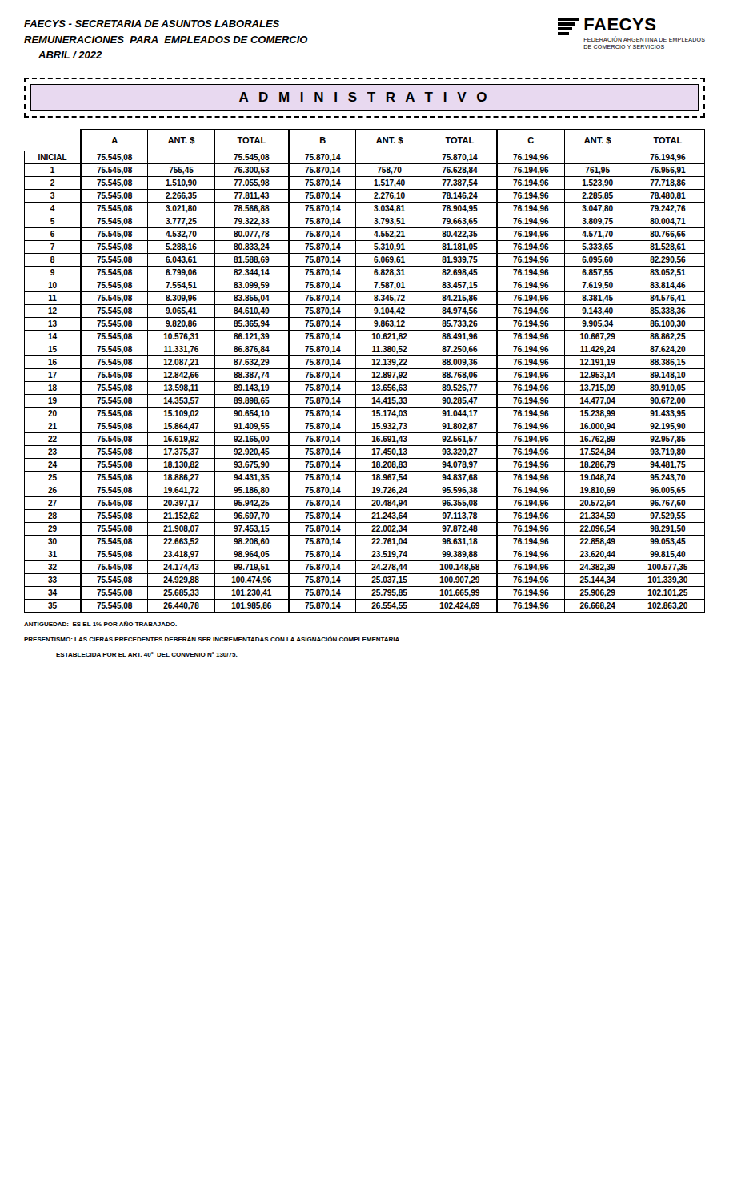FAECYS - SECRETARIA DE ASUNTOS LABORALES
REMUNERACIONES PARA EMPLEADOS DE COMERCIO
ABRIL / 2022
FAECYS
FEDERACIÓN ARGENTINA DE EMPLEADOS
DE COMERCIO Y SERVICIOS
A D M I N I S T R A T I V O
| | A | ANT. $ | TOTAL | B | ANT. $ | TOTAL | C | ANT. $ | TOTAL |
| --- | --- | --- | --- | --- | --- | --- | --- | --- | --- |
| INICIAL | 75.545,08 | | 75.545,08 | 75.870,14 | | 75.870,14 | 76.194,96 | | 76.194,96 |
| 1 | 75.545,08 | 755,45 | 76.300,53 | 75.870,14 | 758,70 | 76.628,84 | 76.194,96 | 761,95 | 76.956,91 |
| 2 | 75.545,08 | 1.510,90 | 77.055,98 | 75.870,14 | 1.517,40 | 77.387,54 | 76.194,96 | 1.523,90 | 77.718,86 |
| 3 | 75.545,08 | 2.266,35 | 77.811,43 | 75.870,14 | 2.276,10 | 78.146,24 | 76.194,96 | 2.285,85 | 78.480,81 |
| 4 | 75.545,08 | 3.021,80 | 78.566,88 | 75.870,14 | 3.034,81 | 78.904,95 | 76.194,96 | 3.047,80 | 79.242,76 |
| 5 | 75.545,08 | 3.777,25 | 79.322,33 | 75.870,14 | 3.793,51 | 79.663,65 | 76.194,96 | 3.809,75 | 80.004,71 |
| 6 | 75.545,08 | 4.532,70 | 80.077,78 | 75.870,14 | 4.552,21 | 80.422,35 | 76.194,96 | 4.571,70 | 80.766,66 |
| 7 | 75.545,08 | 5.288,16 | 80.833,24 | 75.870,14 | 5.310,91 | 81.181,05 | 76.194,96 | 5.333,65 | 81.528,61 |
| 8 | 75.545,08 | 6.043,61 | 81.588,69 | 75.870,14 | 6.069,61 | 81.939,75 | 76.194,96 | 6.095,60 | 82.290,56 |
| 9 | 75.545,08 | 6.799,06 | 82.344,14 | 75.870,14 | 6.828,31 | 82.698,45 | 76.194,96 | 6.857,55 | 83.052,51 |
| 10 | 75.545,08 | 7.554,51 | 83.099,59 | 75.870,14 | 7.587,01 | 83.457,15 | 76.194,96 | 7.619,50 | 83.814,46 |
| 11 | 75.545,08 | 8.309,96 | 83.855,04 | 75.870,14 | 8.345,72 | 84.215,86 | 76.194,96 | 8.381,45 | 84.576,41 |
| 12 | 75.545,08 | 9.065,41 | 84.610,49 | 75.870,14 | 9.104,42 | 84.974,56 | 76.194,96 | 9.143,40 | 85.338,36 |
| 13 | 75.545,08 | 9.820,86 | 85.365,94 | 75.870,14 | 9.863,12 | 85.733,26 | 76.194,96 | 9.905,34 | 86.100,30 |
| 14 | 75.545,08 | 10.576,31 | 86.121,39 | 75.870,14 | 10.621,82 | 86.491,96 | 76.194,96 | 10.667,29 | 86.862,25 |
| 15 | 75.545,08 | 11.331,76 | 86.876,84 | 75.870,14 | 11.380,52 | 87.250,66 | 76.194,96 | 11.429,24 | 87.624,20 |
| 16 | 75.545,08 | 12.087,21 | 87.632,29 | 75.870,14 | 12.139,22 | 88.009,36 | 76.194,96 | 12.191,19 | 88.386,15 |
| 17 | 75.545,08 | 12.842,66 | 88.387,74 | 75.870,14 | 12.897,92 | 88.768,06 | 76.194,96 | 12.953,14 | 89.148,10 |
| 18 | 75.545,08 | 13.598,11 | 89.143,19 | 75.870,14 | 13.656,63 | 89.526,77 | 76.194,96 | 13.715,09 | 89.910,05 |
| 19 | 75.545,08 | 14.353,57 | 89.898,65 | 75.870,14 | 14.415,33 | 90.285,47 | 76.194,96 | 14.477,04 | 90.672,00 |
| 20 | 75.545,08 | 15.109,02 | 90.654,10 | 75.870,14 | 15.174,03 | 91.044,17 | 76.194,96 | 15.238,99 | 91.433,95 |
| 21 | 75.545,08 | 15.864,47 | 91.409,55 | 75.870,14 | 15.932,73 | 91.802,87 | 76.194,96 | 16.000,94 | 92.195,90 |
| 22 | 75.545,08 | 16.619,92 | 92.165,00 | 75.870,14 | 16.691,43 | 92.561,57 | 76.194,96 | 16.762,89 | 92.957,85 |
| 23 | 75.545,08 | 17.375,37 | 92.920,45 | 75.870,14 | 17.450,13 | 93.320,27 | 76.194,96 | 17.524,84 | 93.719,80 |
| 24 | 75.545,08 | 18.130,82 | 93.675,90 | 75.870,14 | 18.208,83 | 94.078,97 | 76.194,96 | 18.286,79 | 94.481,75 |
| 25 | 75.545,08 | 18.886,27 | 94.431,35 | 75.870,14 | 18.967,54 | 94.837,68 | 76.194,96 | 19.048,74 | 95.243,70 |
| 26 | 75.545,08 | 19.641,72 | 95.186,80 | 75.870,14 | 19.726,24 | 95.596,38 | 76.194,96 | 19.810,69 | 96.005,65 |
| 27 | 75.545,08 | 20.397,17 | 95.942,25 | 75.870,14 | 20.484,94 | 96.355,08 | 76.194,96 | 20.572,64 | 96.767,60 |
| 28 | 75.545,08 | 21.152,62 | 96.697,70 | 75.870,14 | 21.243,64 | 97.113,78 | 76.194,96 | 21.334,59 | 97.529,55 |
| 29 | 75.545,08 | 21.908,07 | 97.453,15 | 75.870,14 | 22.002,34 | 97.872,48 | 76.194,96 | 22.096,54 | 98.291,50 |
| 30 | 75.545,08 | 22.663,52 | 98.208,60 | 75.870,14 | 22.761,04 | 98.631,18 | 76.194,96 | 22.858,49 | 99.053,45 |
| 31 | 75.545,08 | 23.418,97 | 98.964,05 | 75.870,14 | 23.519,74 | 99.389,88 | 76.194,96 | 23.620,44 | 99.815,40 |
| 32 | 75.545,08 | 24.174,43 | 99.719,51 | 75.870,14 | 24.278,44 | 100.148,58 | 76.194,96 | 24.382,39 | 100.577,35 |
| 33 | 75.545,08 | 24.929,88 | 100.474,96 | 75.870,14 | 25.037,15 | 100.907,29 | 76.194,96 | 25.144,34 | 101.339,30 |
| 34 | 75.545,08 | 25.685,33 | 101.230,41 | 75.870,14 | 25.795,85 | 101.665,99 | 76.194,96 | 25.906,29 | 102.101,25 |
| 35 | 75.545,08 | 26.440,78 | 101.985,86 | 75.870,14 | 26.554,55 | 102.424,69 | 76.194,96 | 26.668,24 | 102.863,20 |
ANTIGÜEDAD: ES EL 1% POR AÑO TRABAJADO.
PRESENTISMO: LAS CIFRAS PRECEDENTES DEBERÁN SER INCREMENTADAS CON LA ASIGNACIÓN COMPLEMENTARIA
ESTABLECIDA POR EL ART. 40º DEL CONVENIO Nº 130/75.